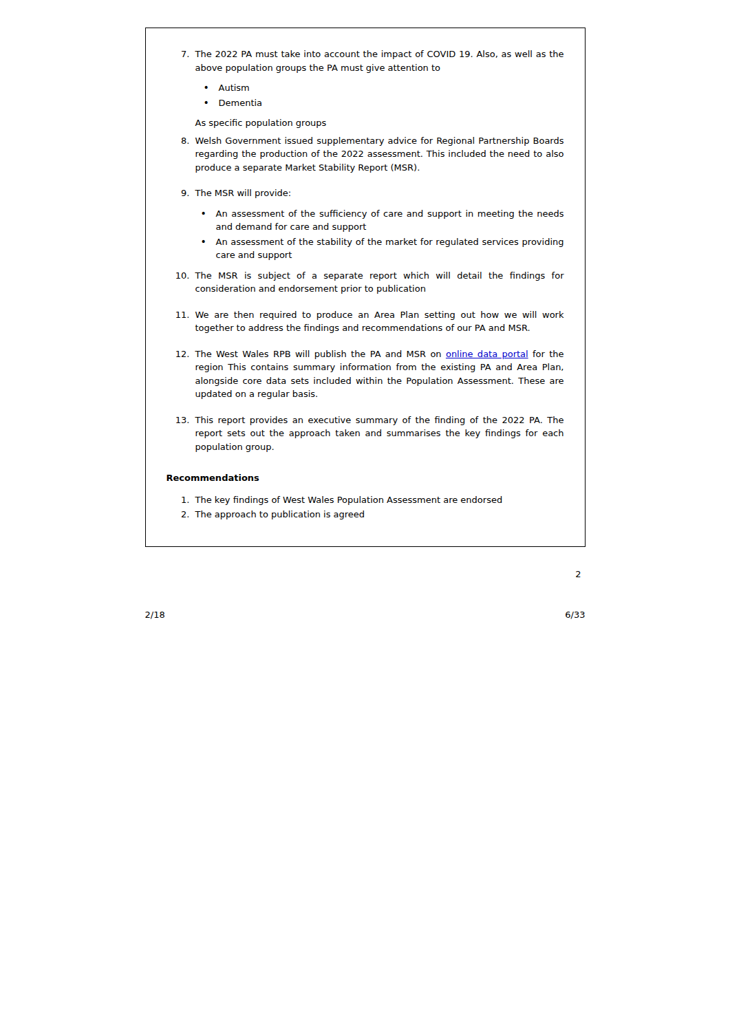The 2022 PA must take into account the impact of COVID 19. Also, as well as the above population groups the PA must give attention to
Autism
Dementia
As specific population groups
Welsh Government issued supplementary advice for Regional Partnership Boards regarding the production of the 2022 assessment. This included the need to also produce a separate Market Stability Report (MSR).
The MSR will provide:
An assessment of the sufficiency of care and support in meeting the needs and demand for care and support
An assessment of the stability of the market for regulated services providing care and support
The MSR is subject of a separate report which will detail the findings for consideration and endorsement prior to publication
We are then required to produce an Area Plan setting out how we will work together to address the findings and recommendations of our PA and MSR.
The West Wales RPB will publish the PA and MSR on online data portal for the region This contains summary information from the existing PA and Area Plan, alongside core data sets included within the Population Assessment. These are updated on a regular basis.
This report provides an executive summary of the finding of the 2022 PA. The report sets out the approach taken and summarises the key findings for each population group.
Recommendations
The key findings of West Wales Population Assessment are endorsed
The approach to publication is agreed
2
2/18
6/33